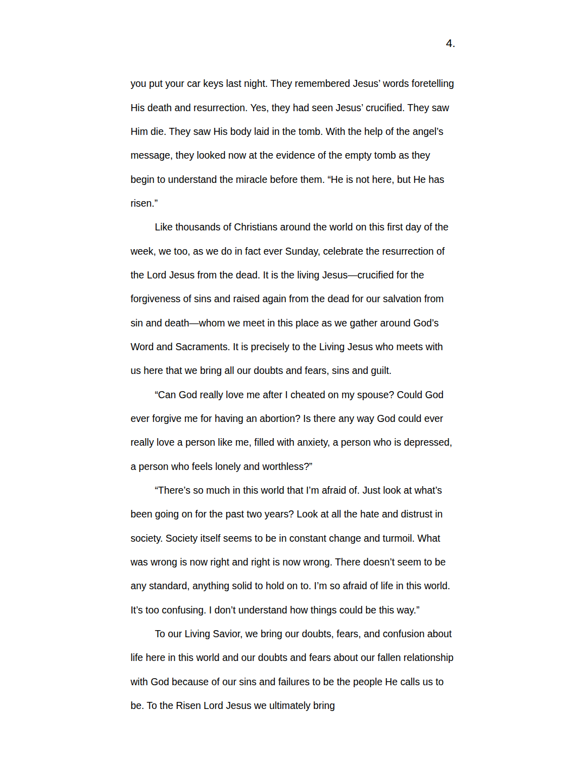4.
you put your car keys last night. They remembered Jesus’ words foretelling His death and resurrection. Yes, they had seen Jesus’ crucified. They saw Him die. They saw His body laid in the tomb. With the help of the angel’s message, they looked now at the evidence of the empty tomb as they begin to understand the miracle before them. “He is not here, but He has risen.”
Like thousands of Christians around the world on this first day of the week, we too, as we do in fact ever Sunday, celebrate the resurrection of the Lord Jesus from the dead. It is the living Jesus—crucified for the forgiveness of sins and raised again from the dead for our salvation from sin and death—whom we meet in this place as we gather around God’s Word and Sacraments. It is precisely to the Living Jesus who meets with us here that we bring all our doubts and fears, sins and guilt.
“Can God really love me after I cheated on my spouse? Could God ever forgive me for having an abortion? Is there any way God could ever really love a person like me, filled with anxiety, a person who is depressed, a person who feels lonely and worthless?”
“There’s so much in this world that I’m afraid of. Just look at what’s been going on for the past two years? Look at all the hate and distrust in society. Society itself seems to be in constant change and turmoil. What was wrong is now right and right is now wrong. There doesn’t seem to be any standard, anything solid to hold on to. I’m so afraid of life in this world. It’s too confusing. I don’t understand how things could be this way.”
To our Living Savior, we bring our doubts, fears, and confusion about life here in this world and our doubts and fears about our fallen relationship with God because of our sins and failures to be the people He calls us to be. To the Risen Lord Jesus we ultimately bring